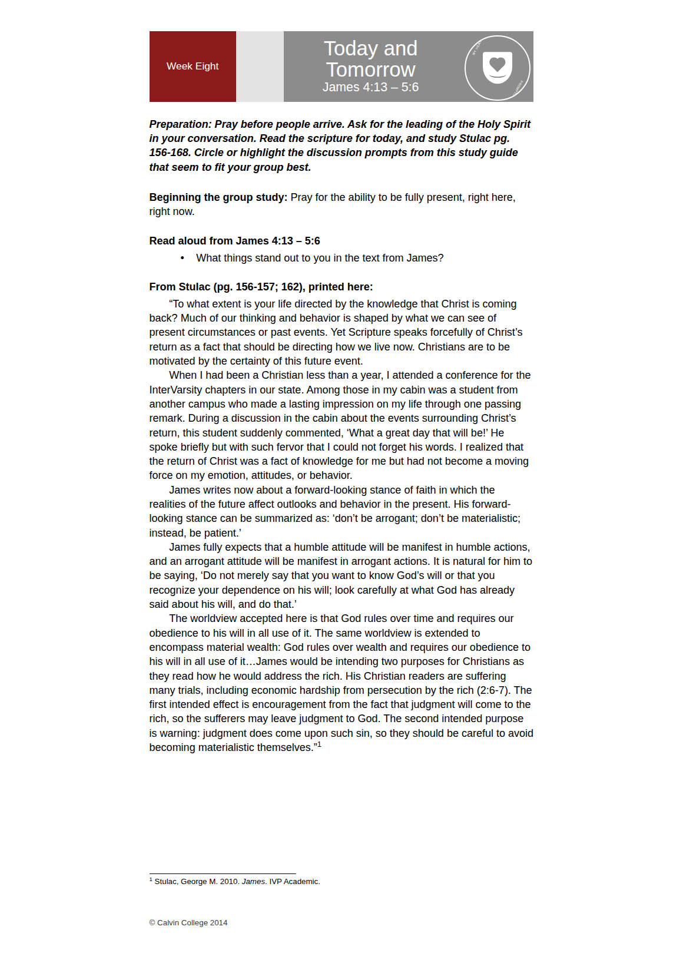Week Eight
Today and Tomorrow
James 4:13 – 5:6
MY HEART I OFFER TO YOU LORD PROMPTLY AND SINCERELY
Preparation: Pray before people arrive. Ask for the leading of the Holy Spirit in your conversation. Read the scripture for today, and study Stulac pg. 156-168. Circle or highlight the discussion prompts from this study guide that seem to fit your group best.
Beginning the group study: Pray for the ability to be fully present, right here, right now.
Read aloud from James 4:13 – 5:6
What things stand out to you in the text from James?
From Stulac (pg. 156-157; 162), printed here:
“To what extent is your life directed by the knowledge that Christ is coming back? Much of our thinking and behavior is shaped by what we can see of present circumstances or past events. Yet Scripture speaks forcefully of Christ’s return as a fact that should be directing how we live now. Christians are to be motivated by the certainty of this future event.
When I had been a Christian less than a year, I attended a conference for the InterVarsity chapters in our state. Among those in my cabin was a student from another campus who made a lasting impression on my life through one passing remark. During a discussion in the cabin about the events surrounding Christ’s return, this student suddenly commented, ‘What a great day that will be!’ He spoke briefly but with such fervor that I could not forget his words. I realized that the return of Christ was a fact of knowledge for me but had not become a moving force on my emotion, attitudes, or behavior.
James writes now about a forward-looking stance of faith in which the realities of the future affect outlooks and behavior in the present. His forward-looking stance can be summarized as: ‘don’t be arrogant; don’t be materialistic; instead, be patient.’
James fully expects that a humble attitude will be manifest in humble actions, and an arrogant attitude will be manifest in arrogant actions. It is natural for him to be saying, ‘Do not merely say that you want to know God’s will or that you recognize your dependence on his will; look carefully at what God has already said about his will, and do that.’
The worldview accepted here is that God rules over time and requires our obedience to his will in all use of it. The same worldview is extended to encompass material wealth: God rules over wealth and requires our obedience to his will in all use of it…James would be intending two purposes for Christians as they read how he would address the rich. His Christian readers are suffering many trials, including economic hardship from persecution by the rich (2:6-7). The first intended effect is encouragement from the fact that judgment will come to the rich, so the sufferers may leave judgment to God. The second intended purpose is warning: judgment does come upon such sin, so they should be careful to avoid becoming materialistic themselves.”1
1 Stulac, George M. 2010. James. IVP Academic.
© Calvin College 2014